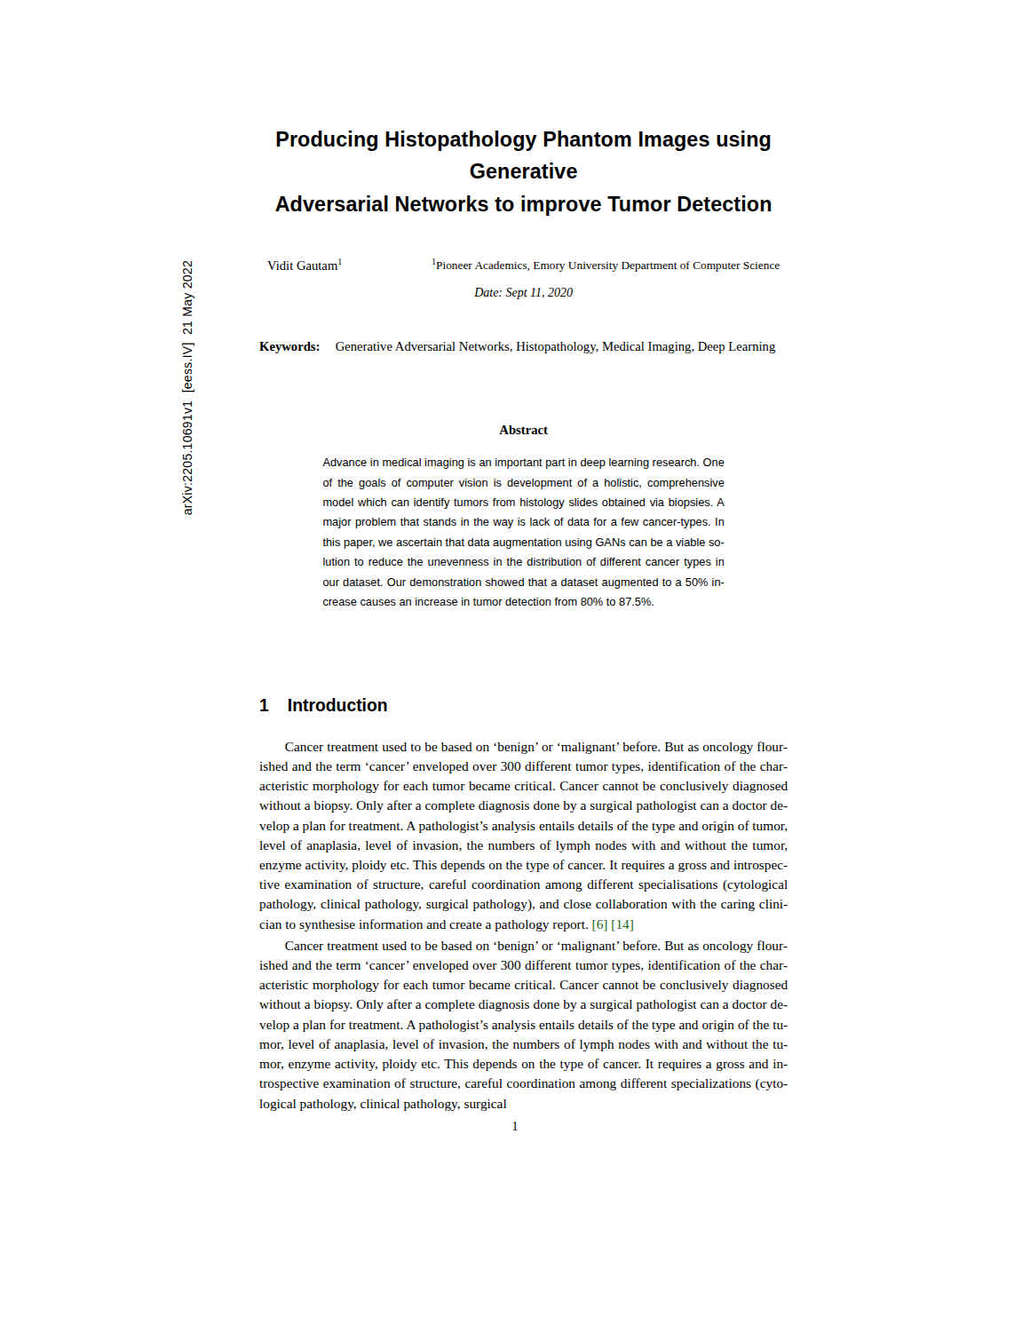arXiv:2205.10691v1 [eess.IV] 21 May 2022
Producing Histopathology Phantom Images using Generative
Adversarial Networks to improve Tumor Detection
Vidit Gautam1 1Pioneer Academics, Emory University Department of Computer Science
Date: Sept 11, 2020
Keywords: Generative Adversarial Networks, Histopathology, Medical Imaging, Deep Learning
Abstract
Advance in medical imaging is an important part in deep learning research. One of the goals of computer vision is development of a holistic, comprehensive model which can identify tumors from histology slides obtained via biopsies. A major problem that stands in the way is lack of data for a few cancer-types. In this paper, we ascertain that data augmentation using GANs can be a viable solution to reduce the unevenness in the distribution of different cancer types in our dataset. Our demonstration showed that a dataset augmented to a 50% increase causes an increase in tumor detection from 80% to 87.5%.
1 Introduction
Cancer treatment used to be based on ‘benign’ or ‘malignant’ before. But as oncology flourished and the term ‘cancer’ enveloped over 300 different tumor types, identification of the characteristic morphology for each tumor became critical. Cancer cannot be conclusively diagnosed without a biopsy. Only after a complete diagnosis done by a surgical pathologist can a doctor develop a plan for treatment. A pathologist’s analysis entails details of the type and origin of tumor, level of anaplasia, level of invasion, the numbers of lymph nodes with and without the tumor, enzyme activity, ploidy etc. This depends on the type of cancer. It requires a gross and introspective examination of structure, careful coordination among different specialisations (cytological pathology, clinical pathology, surgical pathology), and close collaboration with the caring clinician to synthesise information and create a pathology report. [6] [14]
Cancer treatment used to be based on ‘benign’ or ‘malignant’ before. But as oncology flourished and the term ‘cancer’ enveloped over 300 different tumor types, identification of the characteristic morphology for each tumor became critical. Cancer cannot be conclusively diagnosed without a biopsy. Only after a complete diagnosis done by a surgical pathologist can a doctor develop a plan for treatment. A pathologist’s analysis entails details of the type and origin of the tumor, level of anaplasia, level of invasion, the numbers of lymph nodes with and without the tumor, enzyme activity, ploidy etc. This depends on the type of cancer. It requires a gross and introspective examination of structure, careful coordination among different specializations (cytological pathology, clinical pathology, surgical
1